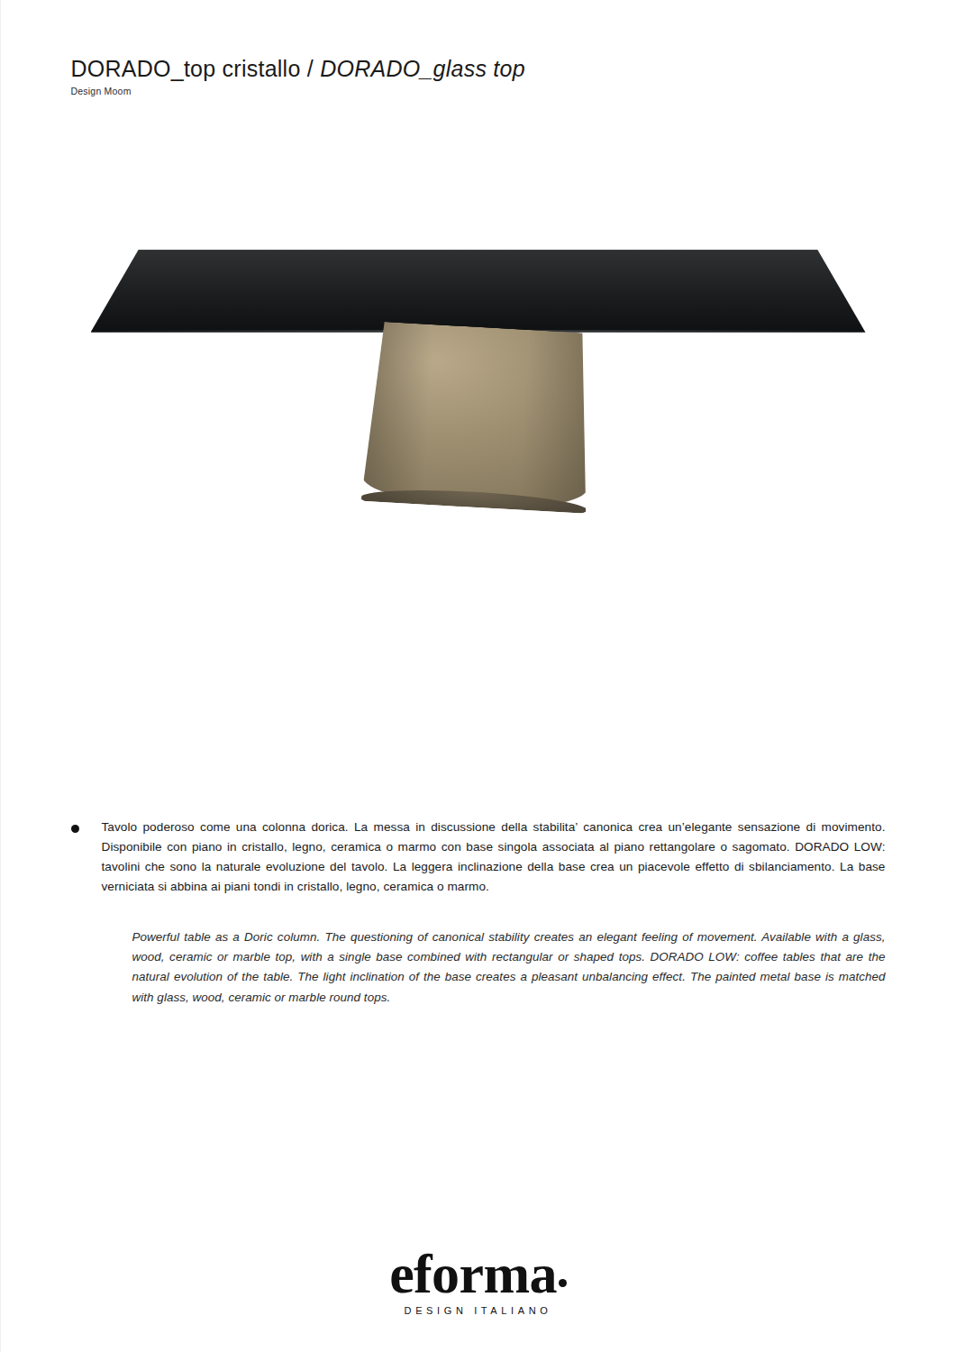DORADO_top cristallo / DORADO_glass top
Design Moom
Tavolo poderoso come una colonna dorica. La messa in discussione della stabilita’ canonica crea un’elegante sensazione di movimento. Disponibile con piano in cristallo, legno, ceramica o marmo con base singola associata al piano rettangolare o sagomato. DORADO LOW: tavolini che sono la naturale evoluzione del tavolo. La leggera inclinazione della base crea un piacevole effetto di sbilanciamento. La base verniciata si abbina ai piani tondi in cristallo, legno, ceramica o marmo.
Powerful table as a Doric column. The questioning of canonical stability creates an elegant feeling of movement. Available with a glass, wood, ceramic or marble top, with a single base combined with rectangular or shaped tops. DORADO LOW: coffee tables that are the natural evolution of the table. The light inclination of the base creates a pleasant unbalancing effect. The painted metal base is matched with glass, wood, ceramic or marble round tops.
eforma
Design Italiano